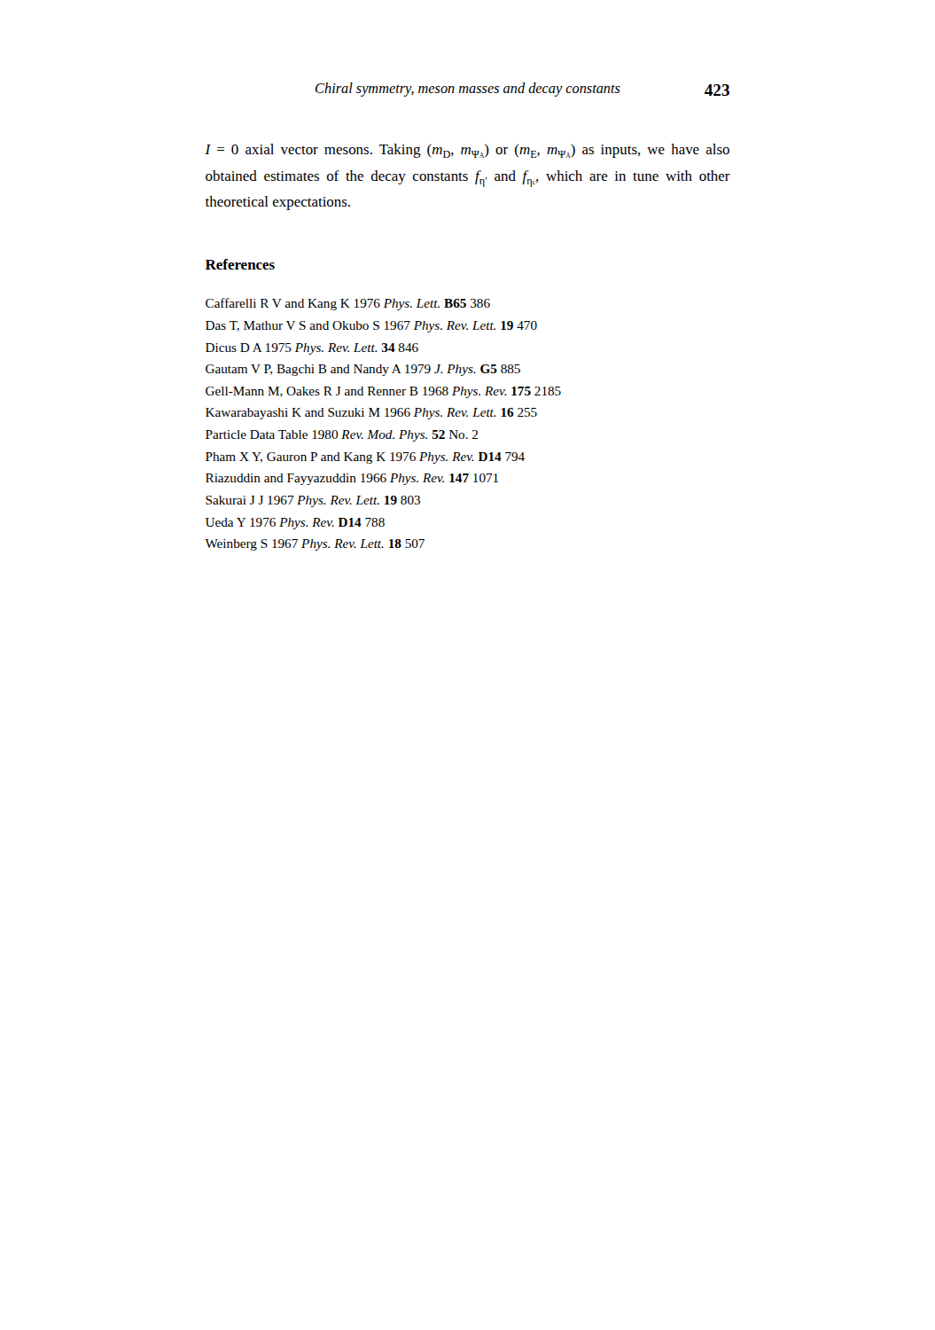Chiral symmetry, meson masses and decay constants 423
I = 0 axial vector mesons. Taking (mD, mΨA) or (mE, mΨA) as inputs, we have also obtained estimates of the decay constants fη′ and fηc, which are in tune with other theoretical expectations.
References
Caffarelli R V and Kang K 1976 Phys. Lett. B65 386
Das T, Mathur V S and Okubo S 1967 Phys. Rev. Lett. 19 470
Dicus D A 1975 Phys. Rev. Lett. 34 846
Gautam V P, Bagchi B and Nandy A 1979 J. Phys. G5 885
Gell-Mann M, Oakes R J and Renner B 1968 Phys. Rev. 175 2185
Kawarabayashi K and Suzuki M 1966 Phys. Rev. Lett. 16 255
Particle Data Table 1980 Rev. Mod. Phys. 52 No. 2
Pham X Y, Gauron P and Kang K 1976 Phys. Rev. D14 794
Riazuddin and Fayyazuddin 1966 Phys. Rev. 147 1071
Sakurai J J 1967 Phys. Rev. Lett. 19 803
Ueda Y 1976 Phys. Rev. D14 788
Weinberg S 1967 Phys. Rev. Lett. 18 507